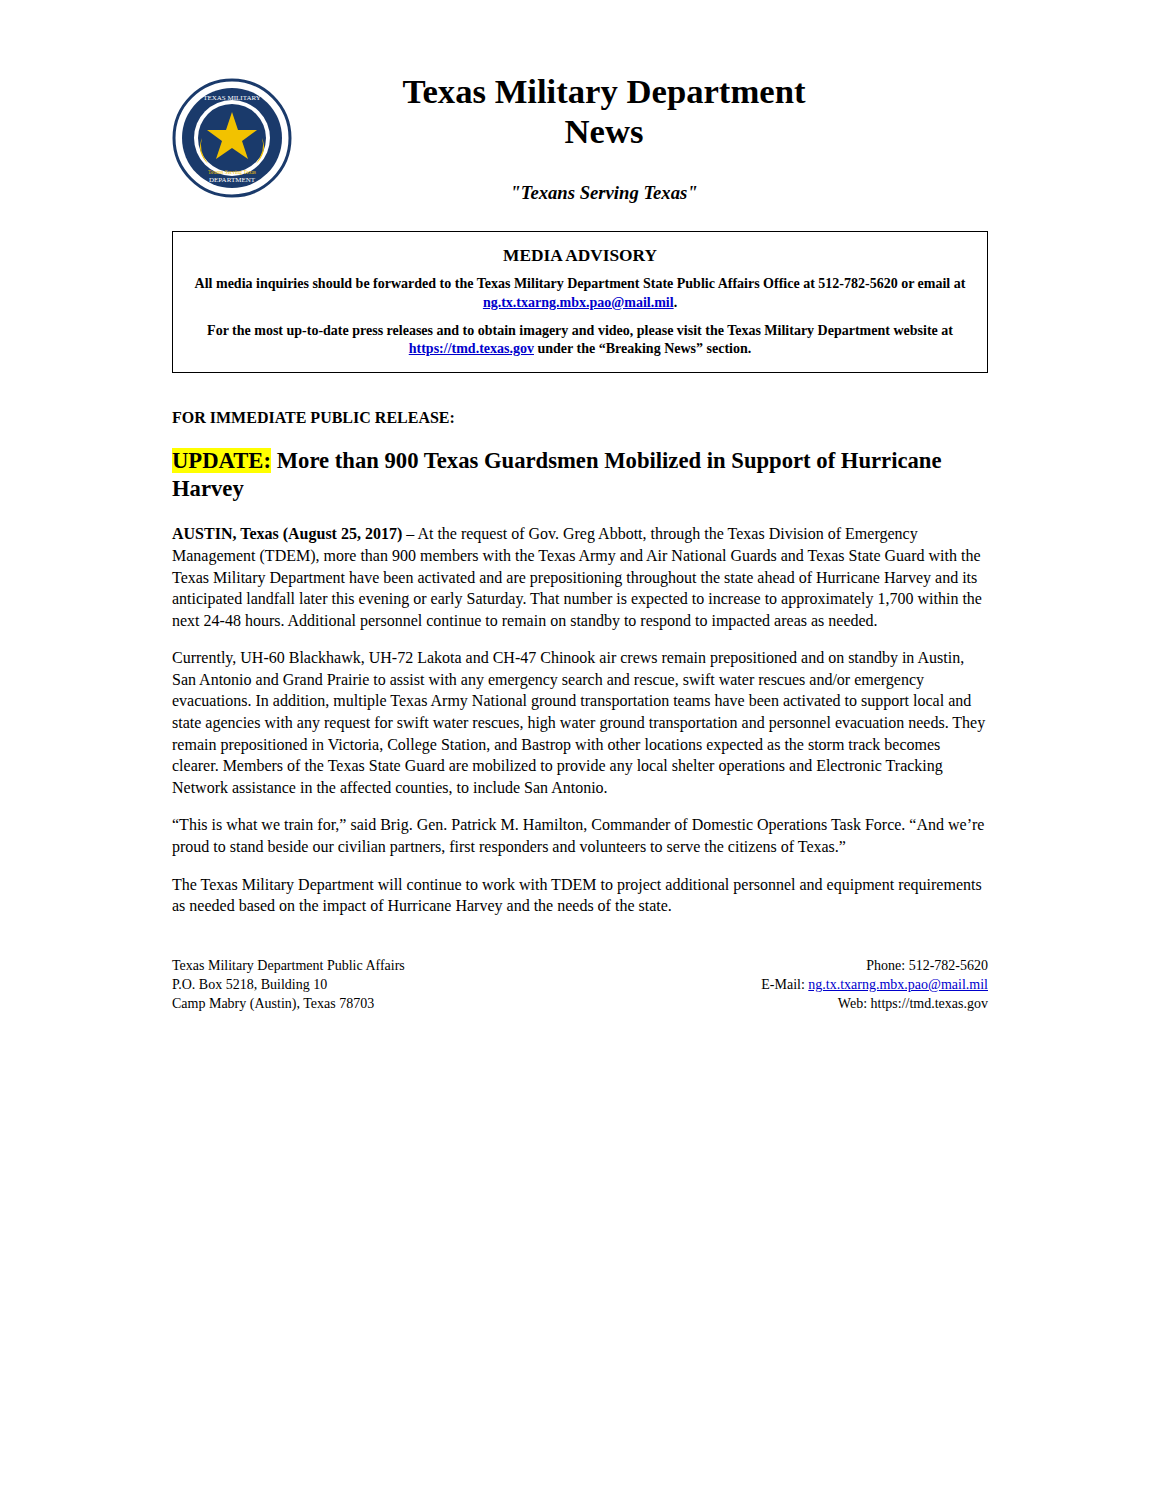TEXAS MILITARY DEPARTMENT Texans Serving Texas
Texas Military Department
News
"Texans Serving Texas"
MEDIA ADVISORY
All media inquiries should be forwarded to the Texas Military Department State Public Affairs Office at 512-782-5620 or email at ng.tx.txarng.mbx.pao@mail.mil.
For the most up-to-date press releases and to obtain imagery and video, please visit the Texas Military Department website at https://tmd.texas.gov under the “Breaking News” section.
FOR IMMEDIATE PUBLIC RELEASE:
UPDATE: More than 900 Texas Guardsmen Mobilized in Support of Hurricane Harvey
AUSTIN, Texas (August 25, 2017) – At the request of Gov. Greg Abbott, through the Texas Division of Emergency Management (TDEM), more than 900 members with the Texas Army and Air National Guards and Texas State Guard with the Texas Military Department have been activated and are prepositioning throughout the state ahead of Hurricane Harvey and its anticipated landfall later this evening or early Saturday. That number is expected to increase to approximately 1,700 within the next 24-48 hours. Additional personnel continue to remain on standby to respond to impacted areas as needed.
Currently, UH-60 Blackhawk, UH-72 Lakota and CH-47 Chinook air crews remain prepositioned and on standby in Austin, San Antonio and Grand Prairie to assist with any emergency search and rescue, swift water rescues and/or emergency evacuations. In addition, multiple Texas Army National ground transportation teams have been activated to support local and state agencies with any request for swift water rescues, high water ground transportation and personnel evacuation needs. They remain prepositioned in Victoria, College Station, and Bastrop with other locations expected as the storm track becomes clearer. Members of the Texas State Guard are mobilized to provide any local shelter operations and Electronic Tracking Network assistance in the affected counties, to include San Antonio.
“This is what we train for,” said Brig. Gen. Patrick M. Hamilton, Commander of Domestic Operations Task Force. “And we’re proud to stand beside our civilian partners, first responders and volunteers to serve the citizens of Texas.”
The Texas Military Department will continue to work with TDEM to project additional personnel and equipment requirements as needed based on the impact of Hurricane Harvey and the needs of the state.
Texas Military Department Public Affairs
P.O. Box 5218, Building 10
Camp Mabry (Austin), Texas 78703
Phone: 512-782-5620
E-Mail: ng.tx.txarng.mbx.pao@mail.mil
Web: https://tmd.texas.gov